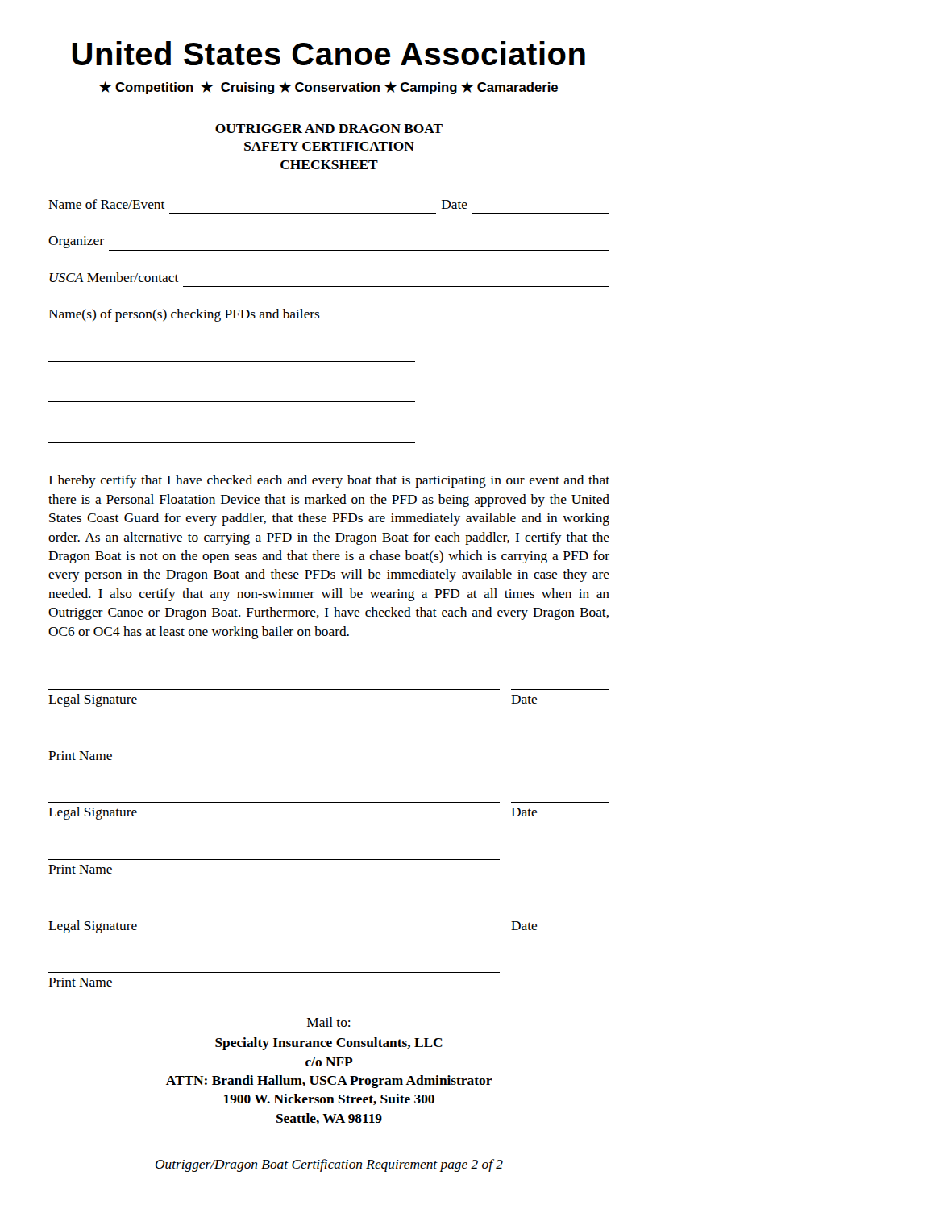United States Canoe Association
★ Competition ★ Cruising ★ Conservation ★ Camping ★ Camaraderie
Outrigger and Dragon Boat
Safety Certification
Checksheet
Name of Race/Event Date
Organizer
USCA Member/contact
Name(s) of person(s) checking PFDs and bailers
I hereby certify that I have checked each and every boat that is participating in our event and that there is a Personal Floatation Device that is marked on the PFD as being approved by the United States Coast Guard for every paddler, that these PFDs are immediately available and in working order. As an alternative to carrying a PFD in the Dragon Boat for each paddler, I certify that the Dragon Boat is not on the open seas and that there is a chase boat(s) which is carrying a PFD for every person in the Dragon Boat and these PFDs will be immediately available in case they are needed. I also certify that any non-swimmer will be wearing a PFD at all times when in an Outrigger Canoe or Dragon Boat. Furthermore, I have checked that each and every Dragon Boat, OC6 or OC4 has at least one working bailer on board.
Legal Signature Date
Print Name
Legal Signature Date
Print Name
Legal Signature Date
Print Name
Mail to:
Specialty Insurance Consultants, LLC
c/o NFP
ATTN: Brandi Hallum, USCA Program Administrator
1900 W. Nickerson Street, Suite 300
Seattle, WA 98119
Outrigger/Dragon Boat Certification Requirement page 2 of 2